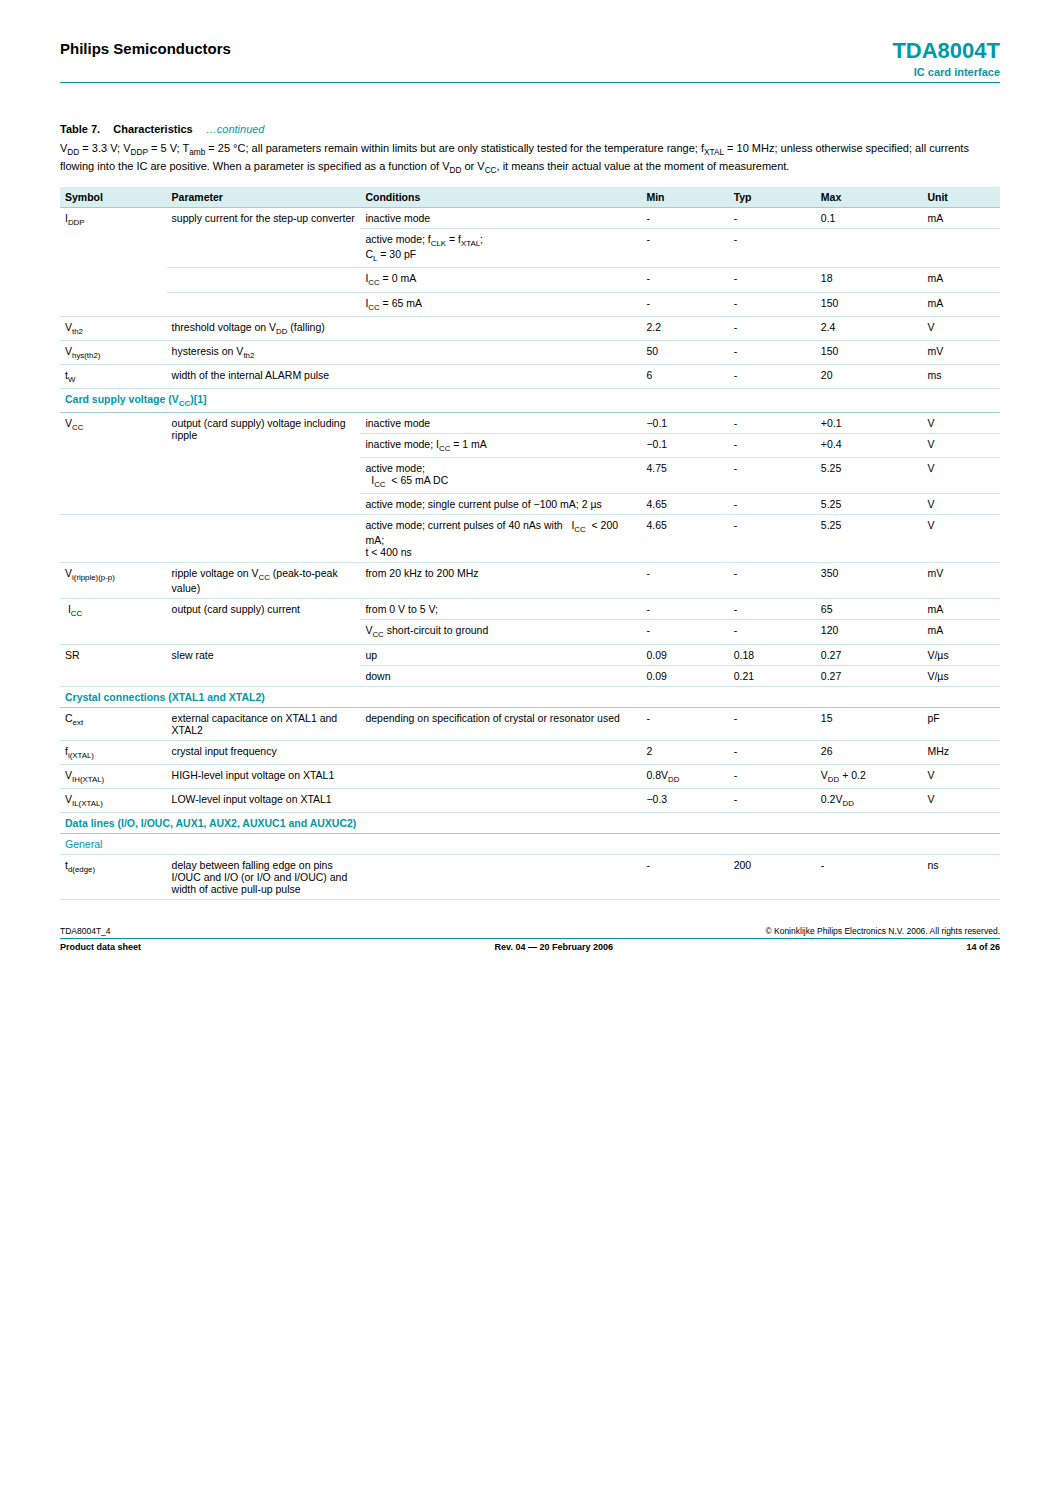Philips Semiconductors
TDA8004T
IC card interface
Table 7. Characteristics …continued
VDD = 3.3 V; VDDP = 5 V; Tamb = 25 °C; all parameters remain within limits but are only statistically tested for the temperature range; fXTAL = 10 MHz; unless otherwise specified; all currents flowing into the IC are positive. When a parameter is specified as a function of VDD or VCC, it means their actual value at the moment of measurement.
| Symbol | Parameter | Conditions | Min | Typ | Max | Unit |
| --- | --- | --- | --- | --- | --- | --- |
| I DDP | supply current for the step-up converter | inactive mode | - | - | 0.1 | mA |
| active mode; f CLK = f XTAL ; C L = 30 pF | - | - | | |
| | I CC = 0 mA | - | - | 18 | mA |
| | I CC = 65 mA | - | - | 150 | mA |
| V th2 | threshold voltage on V DD (falling) | | 2.2 | - | 2.4 | V |
| V hys(th2) | hysteresis on V th2 | | 50 | - | 150 | mV |
| t W | width of the internal ALARM pulse | | 6 | - | 20 | ms |
| Card supply voltage (V CC ) [1] |
| V CC | output (card supply) voltage including ripple | inactive mode | −0.1 | - | +0.1 | V |
| inactive mode; I CC = 1 mA | −0.1 | - | +0.4 | V |
| active mode; I CC < 65 mA DC | 4.75 | - | 5.25 | V |
| active mode; single current pulse of −100 mA; 2 µs | 4.65 | - | 5.25 | V |
| | | active mode; current pulses of 40 nAs with I CC < 200 mA; t < 400 ns | 4.65 | - | 5.25 | V |
| V i(ripple)(p-p) | ripple voltage on V CC (peak-to-peak value) | from 20 kHz to 200 MHz | - | - | 350 | mV |
| I CC | output (card supply) current | from 0 V to 5 V; | - | - | 65 | mA |
| V CC short-circuit to ground | - | - | 120 | mA |
| SR | slew rate | up | 0.09 | 0.18 | 0.27 | V/µs |
| down | 0.09 | 0.21 | 0.27 | V/µs |
| Crystal connections (XTAL1 and XTAL2) |
| C ext | external capacitance on XTAL1 and XTAL2 | depending on specification of crystal or resonator used | - | - | 15 | pF |
| f i(XTAL) | crystal input frequency | | 2 | - | 26 | MHz |
| V IH(XTAL) | HIGH-level input voltage on XTAL1 | | 0.8V DD | - | V DD + 0.2 | V |
| V IL(XTAL) | LOW-level input voltage on XTAL1 | | −0.3 | - | 0.2V DD | V |
| Data lines (I/O, I/OUC, AUX1, AUX2, AUXUC1 and AUXUC2) |
| General |
| t d(edge) | delay between falling edge on pins I/OUC and I/O (or I/O and I/OUC) and width of active pull-up pulse | | - | 200 | - | ns |
TDA8004T_4
© Koninklijke Philips Electronics N.V. 2006. All rights reserved.
Product data sheet
Rev. 04 — 20 February 2006
14 of 26